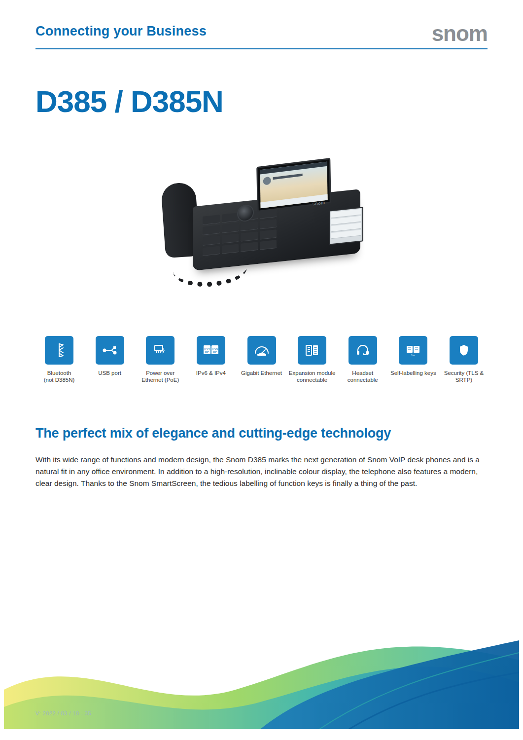Connecting your Business
snom
D385 / D385N
snom
Bluetooth
(not D385N)
USB port
Power over Ethernet (PoE)
IPv4 IPv6
IPv6 & IPv4
Gigabit
Gigabit Ethernet
Expansion module connectable
Headset connectable
True
Self-labelling keys
Security (TLS & SRTP)
The perfect mix of elegance and cutting-edge technology
With its wide range of functions and modern design, the Snom D385 marks the next generation of Snom VoIP desk phones and is a natural fit in any office environment. In addition to a high-resolution, inclinable colour display, the telephone also features a modern, clear design. Thanks to the Snom SmartScreen, the tedious labelling of function keys is finally a thing of the past.
V: 2022 / 03 / 10 - 35